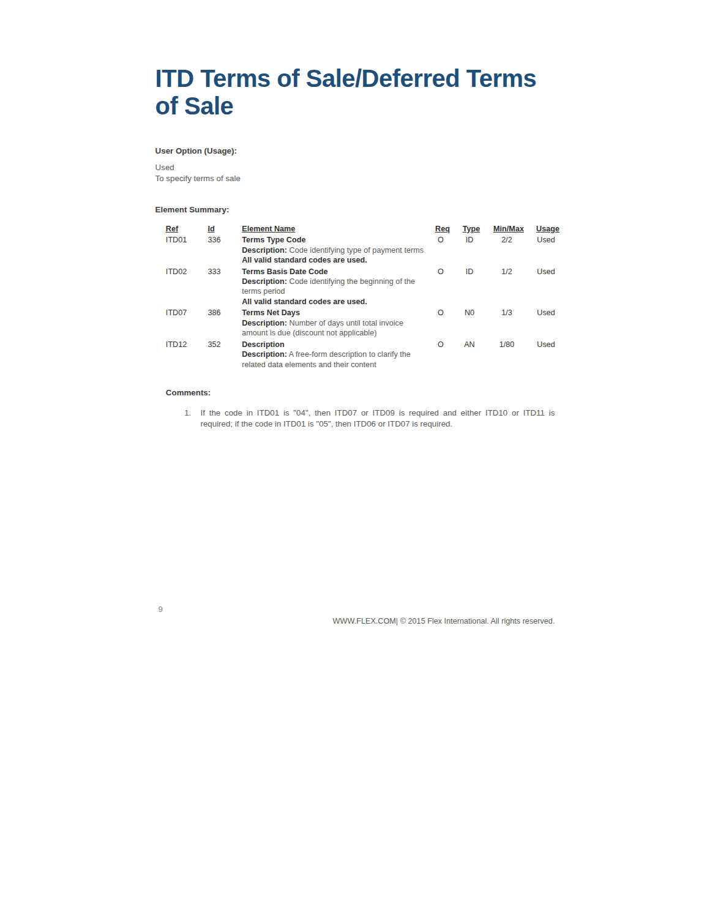ITD Terms of Sale/Deferred Terms of Sale
User Option (Usage):
Used
To specify terms of sale
Element Summary:
| Ref | Id | Element Name | Req | Type | Min/Max | Usage |
| --- | --- | --- | --- | --- | --- | --- |
| ITD01 | 336 | Terms Type Code Description: Code identifying type of payment terms All valid standard codes are used. | O | ID | 2/2 | Used |
| ITD02 | 333 | Terms Basis Date Code Description: Code identifying the beginning of the terms period All valid standard codes are used. | O | ID | 1/2 | Used |
| ITD07 | 386 | Terms Net Days Description: Number of days until total invoice amount is due (discount not applicable) | O | N0 | 1/3 | Used |
| ITD12 | 352 | Description Description: A free-form description to clarify the related data elements and their content | O | AN | 1/80 | Used |
Comments:
If the code in ITD01 is "04", then ITD07 or ITD09 is required and either ITD10 or ITD11 is required; if the code in ITD01 is "05", then ITD06 or ITD07 is required.
9
WWW.FLEX.COM| © 2015 Flex International. All rights reserved.